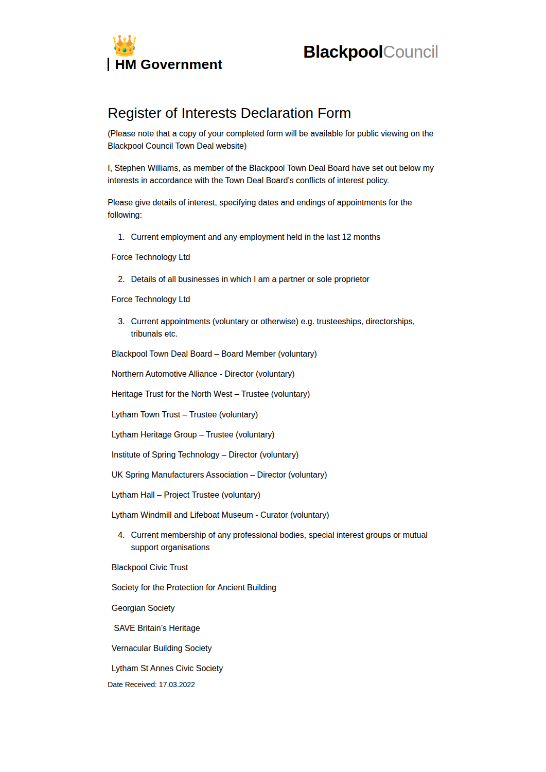👑
HM Government
Blackpool Council
Register of Interests Declaration Form
(Please note that a copy of your completed form will be available for public viewing on the Blackpool Council Town Deal website)
I, Stephen Williams, as member of the Blackpool Town Deal Board have set out below my interests in accordance with the Town Deal Board’s conflicts of interest policy.
Please give details of interest, specifying dates and endings of appointments for the following:
Current employment and any employment held in the last 12 months
Force Technology Ltd
Details of all businesses in which I am a partner or sole proprietor
Force Technology Ltd
Current appointments (voluntary or otherwise) e.g. trusteeships, directorships, tribunals etc.
Blackpool Town Deal Board – Board Member (voluntary)
Northern Automotive Alliance - Director (voluntary)
Heritage Trust for the North West – Trustee (voluntary)
Lytham Town Trust – Trustee (voluntary)
Lytham Heritage Group – Trustee (voluntary)
Institute of Spring Technology – Director (voluntary)
UK Spring Manufacturers Association – Director (voluntary)
Lytham Hall – Project Trustee (voluntary)
Lytham Windmill and Lifeboat Museum - Curator (voluntary)
Current membership of any professional bodies, special interest groups or mutual support organisations
Blackpool Civic Trust
Society for the Protection for Ancient Building
Georgian Society
SAVE Britain’s Heritage
Vernacular Building Society
Lytham St Annes Civic Society
Date Received: 17.03.2022